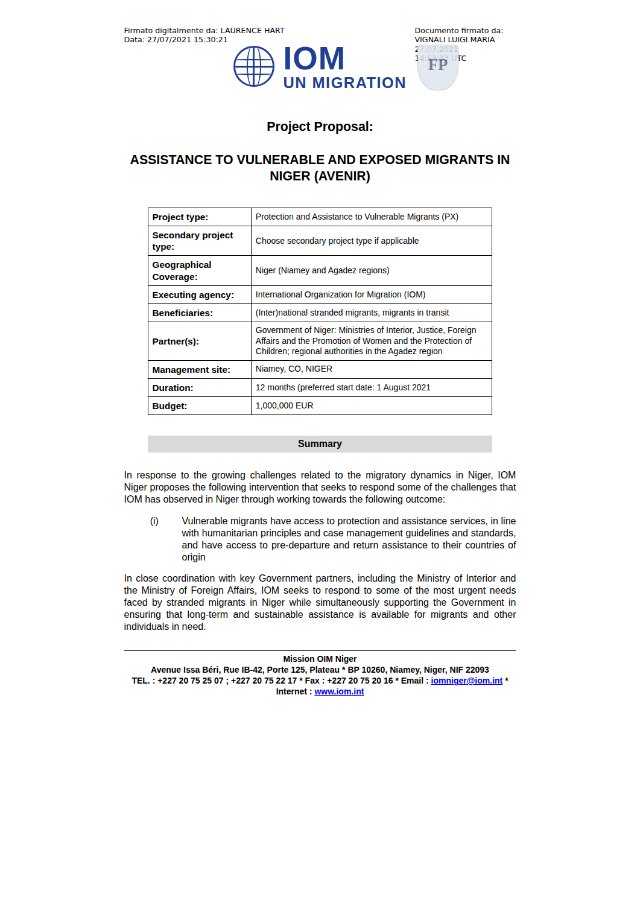Firmato digitalmente da: LAURENCE HART
Data: 27/07/2021 15:30:21
Documento firmato da:
VIGNALI LUIGI MARIA
27.07.2021
14:53:33 UTC
IOM UN MIGRATION
Project Proposal:
ASSISTANCE TO VULNERABLE AND EXPOSED MIGRANTS IN NIGER (AVENIR)
| Project type: | Protection and Assistance to Vulnerable Migrants (PX) |
| Secondary project type: | Choose secondary project type if applicable |
| Geographical Coverage: | Niger (Niamey and Agadez regions) |
| Executing agency: | International Organization for Migration (IOM) |
| Beneficiaries: | (Inter)national stranded migrants, migrants in transit |
| Partner(s): | Government of Niger: Ministries of Interior, Justice, Foreign Affairs and the Promotion of Women and the Protection of Children; regional authorities in the Agadez region |
| Management site: | Niamey, CO, NIGER |
| Duration: | 12 months (preferred start date: 1 August 2021 |
| Budget: | 1,000,000 EUR |
Summary
In response to the growing challenges related to the migratory dynamics in Niger, IOM Niger proposes the following intervention that seeks to respond some of the challenges that IOM has observed in Niger through working towards the following outcome:
(i) Vulnerable migrants have access to protection and assistance services, in line with humanitarian principles and case management guidelines and standards, and have access to pre-departure and return assistance to their countries of origin
In close coordination with key Government partners, including the Ministry of Interior and the Ministry of Foreign Affairs, IOM seeks to respond to some of the most urgent needs faced by stranded migrants in Niger while simultaneously supporting the Government in ensuring that long-term and sustainable assistance is available for migrants and other individuals in need.
Mission OIM Niger
Avenue Issa Béri, Rue IB-42, Porte 125, Plateau * BP 10260, Niamey, Niger, NIF 22093
TEL. : +227 20 75 25 07 ; +227 20 75 22 17 * Fax : +227 20 75 20 16 * Email : iomniger@iom.int *
Internet : www.iom.int